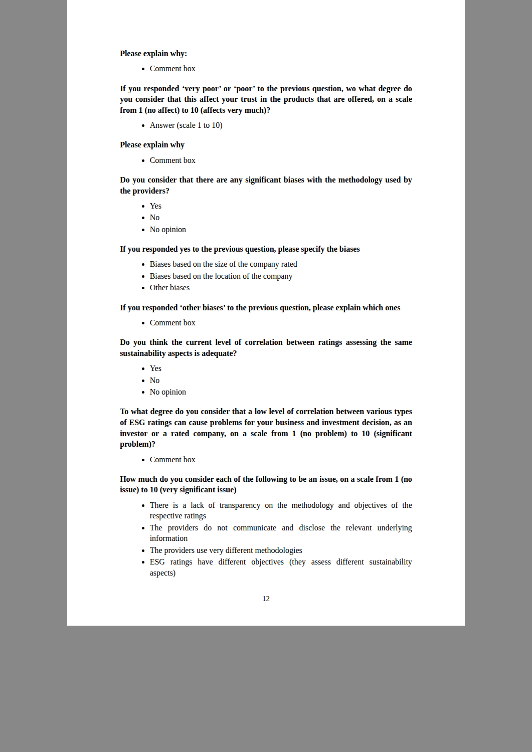Please explain why:
Comment box
If you responded ‘very poor’ or ‘poor’ to the previous question, wo what degree do you consider that this affect your trust in the products that are offered, on a scale from 1 (no affect) to 10 (affects very much)?
Answer (scale 1 to 10)
Please explain why
Comment box
Do you consider that there are any significant biases with the methodology used by the providers?
Yes
No
No opinion
If you responded yes to the previous question, please specify the biases
Biases based on the size of the company rated
Biases based on the location of the company
Other biases
If you responded ‘other biases’ to the previous question, please explain which ones
Comment box
Do you think the current level of correlation between ratings assessing the same sustainability aspects is adequate?
Yes
No
No opinion
To what degree do you consider that a low level of correlation between various types of ESG ratings can cause problems for your business and investment decision, as an investor or a rated company, on a scale from 1 (no problem) to 10 (significant problem)?
Comment box
How much do you consider each of the following to be an issue, on a scale from 1 (no issue) to 10 (very significant issue)
There is a lack of transparency on the methodology and objectives of the respective ratings
The providers do not communicate and disclose the relevant underlying information
The providers use very different methodologies
ESG ratings have different objectives (they assess different sustainability aspects)
12